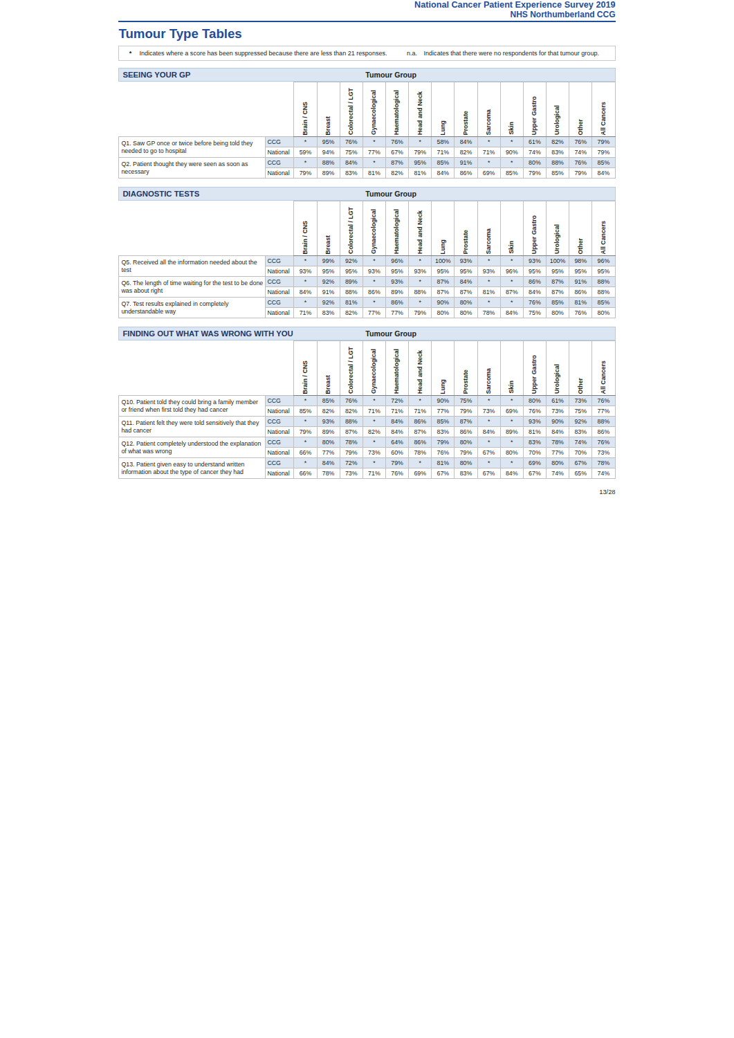National Cancer Patient Experience Survey 2019
NHS Northumberland CCG
Tumour Type Tables
| * | Indicates where a score has been suppressed because there are less than 21 responses. | n.a. | Indicates that there were no respondents for that tumour group. |
SEEING YOUR GP Tumour Group
| | | Brain / CNS | Breast | Colorectal / LGT | Gynaecological | Haematological | Head and Neck | Lung | Prostate | Sarcoma | Skin | Upper Gastro | Urological | Other | All Cancers |
| --- | --- | --- | --- | --- | --- | --- | --- | --- | --- | --- | --- | --- | --- | --- | --- |
| Q1. Saw GP once or twice before being told they needed to go to hospital | CCG | * | 95% | 76% | * | 76% | * | 58% | 84% | * | * | 61% | 82% | 76% | 79% |
| National | 59% | 94% | 75% | 77% | 67% | 79% | 71% | 82% | 71% | 90% | 74% | 83% | 74% | 79% |
| Q2. Patient thought they were seen as soon as necessary | CCG | * | 88% | 84% | * | 87% | 95% | 85% | 91% | * | * | 80% | 88% | 76% | 85% |
| National | 79% | 89% | 83% | 81% | 82% | 81% | 84% | 86% | 69% | 85% | 79% | 85% | 79% | 84% |
DIAGNOSTIC TESTS Tumour Group
| | | Brain / CNS | Breast | Colorectal / LGT | Gynaecological | Haematological | Head and Neck | Lung | Prostate | Sarcoma | Skin | Upper Gastro | Urological | Other | All Cancers |
| --- | --- | --- | --- | --- | --- | --- | --- | --- | --- | --- | --- | --- | --- | --- | --- |
| Q5. Received all the information needed about the test | CCG | * | 99% | 92% | * | 96% | * | 100% | 93% | * | * | 93% | 100% | 98% | 96% |
| National | 93% | 95% | 95% | 93% | 95% | 93% | 95% | 95% | 93% | 96% | 95% | 95% | 95% | 95% |
| Q6. The length of time waiting for the test to be done was about right | CCG | * | 92% | 89% | * | 93% | * | 87% | 84% | * | * | 86% | 87% | 91% | 88% |
| National | 84% | 91% | 88% | 86% | 89% | 88% | 87% | 87% | 81% | 87% | 84% | 87% | 86% | 88% |
| Q7. Test results explained in completely understandable way | CCG | * | 92% | 81% | * | 86% | * | 90% | 80% | * | * | 76% | 85% | 81% | 85% |
| National | 71% | 83% | 82% | 77% | 77% | 79% | 80% | 80% | 78% | 84% | 75% | 80% | 76% | 80% |
FINDING OUT WHAT WAS WRONG WITH YOU Tumour Group
| | | Brain / CNS | Breast | Colorectal / LGT | Gynaecological | Haematological | Head and Neck | Lung | Prostate | Sarcoma | Skin | Upper Gastro | Urological | Other | All Cancers |
| --- | --- | --- | --- | --- | --- | --- | --- | --- | --- | --- | --- | --- | --- | --- | --- |
| Q10. Patient told they could bring a family member or friend when first told they had cancer | CCG | * | 85% | 76% | * | 72% | * | 90% | 75% | * | * | 80% | 61% | 73% | 76% |
| National | 85% | 82% | 82% | 71% | 71% | 71% | 77% | 79% | 73% | 69% | 76% | 73% | 75% | 77% |
| Q11. Patient felt they were told sensitively that they had cancer | CCG | * | 93% | 88% | * | 84% | 86% | 85% | 87% | * | * | 93% | 90% | 92% | 88% |
| National | 79% | 89% | 87% | 82% | 84% | 87% | 83% | 86% | 84% | 89% | 81% | 84% | 83% | 86% |
| Q12. Patient completely understood the explanation of what was wrong | CCG | * | 80% | 78% | * | 64% | 86% | 79% | 80% | * | * | 83% | 78% | 74% | 76% |
| National | 66% | 77% | 79% | 73% | 60% | 78% | 76% | 79% | 67% | 80% | 70% | 77% | 70% | 73% |
| Q13. Patient given easy to understand written information about the type of cancer they had | CCG | * | 84% | 72% | * | 79% | * | 81% | 80% | * | * | 69% | 80% | 67% | 78% |
| National | 66% | 78% | 73% | 71% | 76% | 69% | 67% | 83% | 67% | 84% | 67% | 74% | 65% | 74% |
13/28